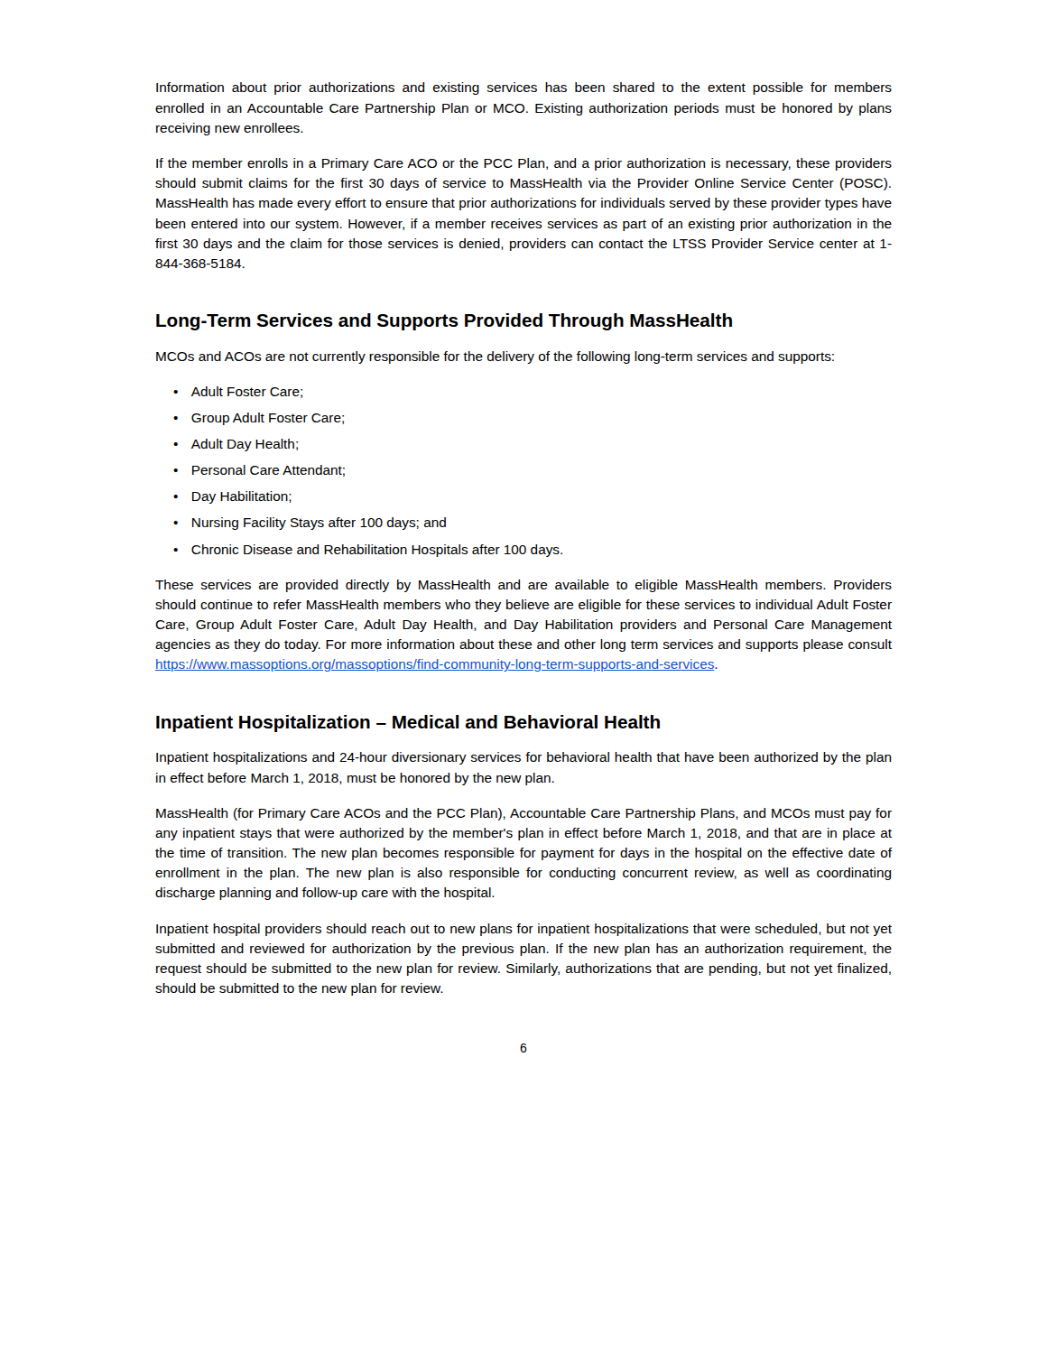Information about prior authorizations and existing services has been shared to the extent possible for members enrolled in an Accountable Care Partnership Plan or MCO. Existing authorization periods must be honored by plans receiving new enrollees.
If the member enrolls in a Primary Care ACO or the PCC Plan, and a prior authorization is necessary, these providers should submit claims for the first 30 days of service to MassHealth via the Provider Online Service Center (POSC). MassHealth has made every effort to ensure that prior authorizations for individuals served by these provider types have been entered into our system. However, if a member receives services as part of an existing prior authorization in the first 30 days and the claim for those services is denied, providers can contact the LTSS Provider Service center at 1-844-368-5184.
Long-Term Services and Supports Provided Through MassHealth
MCOs and ACOs are not currently responsible for the delivery of the following long-term services and supports:
Adult Foster Care;
Group Adult Foster Care;
Adult Day Health;
Personal Care Attendant;
Day Habilitation;
Nursing Facility Stays after 100 days; and
Chronic Disease and Rehabilitation Hospitals after 100 days.
These services are provided directly by MassHealth and are available to eligible MassHealth members. Providers should continue to refer MassHealth members who they believe are eligible for these services to individual Adult Foster Care, Group Adult Foster Care, Adult Day Health, and Day Habilitation providers and Personal Care Management agencies as they do today. For more information about these and other long term services and supports please consult https://www.massoptions.org/massoptions/find-community-long-term-supports-and-services.
Inpatient Hospitalization – Medical and Behavioral Health
Inpatient hospitalizations and 24-hour diversionary services for behavioral health that have been authorized by the plan in effect before March 1, 2018, must be honored by the new plan.
MassHealth (for Primary Care ACOs and the PCC Plan), Accountable Care Partnership Plans, and MCOs must pay for any inpatient stays that were authorized by the member's plan in effect before March 1, 2018, and that are in place at the time of transition. The new plan becomes responsible for payment for days in the hospital on the effective date of enrollment in the plan. The new plan is also responsible for conducting concurrent review, as well as coordinating discharge planning and follow-up care with the hospital.
Inpatient hospital providers should reach out to new plans for inpatient hospitalizations that were scheduled, but not yet submitted and reviewed for authorization by the previous plan. If the new plan has an authorization requirement, the request should be submitted to the new plan for review. Similarly, authorizations that are pending, but not yet finalized, should be submitted to the new plan for review.
6